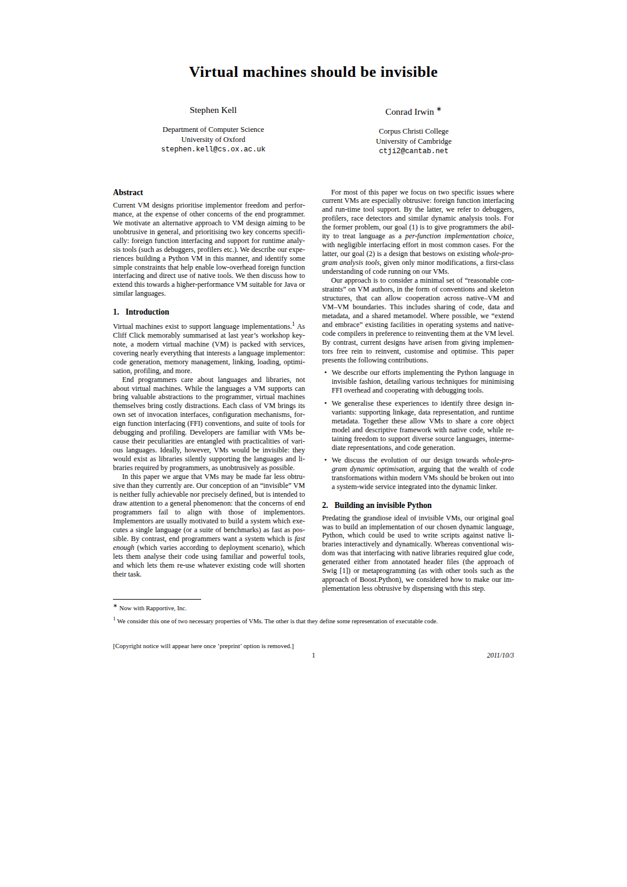Virtual machines should be invisible
Stephen Kell
Department of Computer Science
University of Oxford
stephen.kell@cs.ox.ac.uk
Conrad Irwin ∗
Corpus Christi College
University of Cambridge
ctji2@cantab.net
Abstract
Current VM designs prioritise implementor freedom and performance, at the expense of other concerns of the end programmer. We motivate an alternative approach to VM design aiming to be unobtrusive in general, and prioritising two key concerns specifically: foreign function interfacing and support for runtime analysis tools (such as debuggers, profilers etc.). We describe our experiences building a Python VM in this manner, and identify some simple constraints that help enable low-overhead foreign function interfacing and direct use of native tools. We then discuss how to extend this towards a higher-performance VM suitable for Java or similar languages.
1. Introduction
Virtual machines exist to support language implementations.1 As Cliff Click memorably summarised at last year’s workshop keynote, a modern virtual machine (VM) is packed with services, covering nearly everything that interests a language implementor: code generation, memory management, linking, loading, optimisation, profiling, and more.
End programmers care about languages and libraries, not about virtual machines. While the languages a VM supports can bring valuable abstractions to the programmer, virtual machines themselves bring costly distractions. Each class of VM brings its own set of invocation interfaces, configuration mechanisms, foreign function interfacing (FFI) conventions, and suite of tools for debugging and profiling. Developers are familiar with VMs because their peculiarities are entangled with practicalities of various languages. Ideally, however, VMs would be invisible: they would exist as libraries silently supporting the languages and libraries required by programmers, as unobtrusively as possible.
In this paper we argue that VMs may be made far less obtrusive than they currently are. Our conception of an “invisible” VM is neither fully achievable nor precisely defined, but is intended to draw attention to a general phenomenon: that the concerns of end programmers fail to align with those of implementors. Implementors are usually motivated to build a system which executes a single language (or a suite of benchmarks) as fast as possible. By contrast, end programmers want a system which is fast enough (which varies according to deployment scenario), which lets them analyse their code using familiar and powerful tools, and which lets them re-use whatever existing code will shorten their task.
For most of this paper we focus on two specific issues where current VMs are especially obtrusive: foreign function interfacing and run-time tool support. By the latter, we refer to debuggers, profilers, race detectors and similar dynamic analysis tools. For the former problem, our goal (1) is to give programmers the ability to treat language as a per-function implementation choice, with negligible interfacing effort in most common cases. For the latter, our goal (2) is a design that bestows on existing whole-program analysis tools, given only minor modifications, a first-class understanding of code running on our VMs.
Our approach is to consider a minimal set of “reasonable constraints” on VM authors, in the form of conventions and skeleton structures, that can allow cooperation across native–VM and VM–VM boundaries. This includes sharing of code, data and metadata, and a shared metamodel. Where possible, we “extend and embrace” existing facilities in operating systems and native-code compilers in preference to reinventing them at the VM level. By contrast, current designs have arisen from giving implementors free rein to reinvent, customise and optimise. This paper presents the following contributions.
We describe our efforts implementing the Python language in invisible fashion, detailing various techniques for minimising FFI overhead and cooperating with debugging tools.
We generalise these experiences to identify three design invariants: supporting linkage, data representation, and runtime metadata. Together these allow VMs to share a core object model and descriptive framework with native code, while retaining freedom to support diverse source languages, intermediate representations, and code generation.
We discuss the evolution of our design towards whole-program dynamic optimisation, arguing that the wealth of code transformations within modern VMs should be broken out into a system-wide service integrated into the dynamic linker.
2. Building an invisible Python
Predating the grandiose ideal of invisible VMs, our original goal was to build an implementation of our chosen dynamic language, Python, which could be used to write scripts against native libraries interactively and dynamically. Whereas conventional wisdom was that interfacing with native libraries required glue code, generated either from annotated header files (the approach of Swig [1]) or metaprogramming (as with other tools such as the approach of Boost.Python), we considered how to make our implementation less obtrusive by dispensing with this step.
∗ Now with Rapportive, Inc.
1 We consider this one of two necessary properties of VMs. The other is that they define some representation of executable code.
[Copyright notice will appear here once ’preprint’ option is removed.]
1
2011/10/3